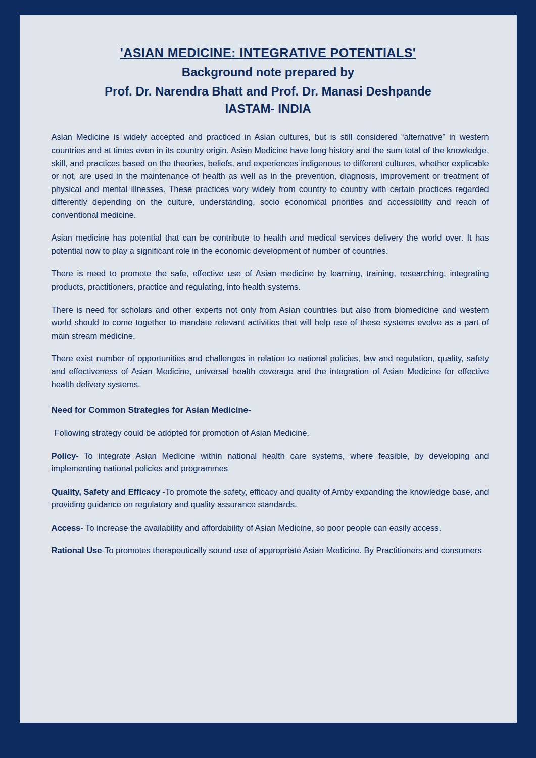'ASIAN MEDICINE: INTEGRATIVE POTENTIALS'
Background note prepared by
Prof. Dr. Narendra Bhatt and Prof. Dr. Manasi Deshpande
IASTAM- INDIA
Asian Medicine is widely accepted and practiced in Asian cultures, but is still considered “alternative” in western countries and at times even in its country origin. Asian Medicine have long history and the sum total of the knowledge, skill, and practices based on the theories, beliefs, and experiences indigenous to different cultures, whether explicable or not, are used in the maintenance of health as well as in the prevention, diagnosis, improvement or treatment of physical and mental illnesses. These practices vary widely from country to country with certain practices regarded differently depending on the culture, understanding, socio economical priorities and accessibility and reach of conventional medicine.
Asian medicine has potential that can be contribute to health and medical services delivery the world over. It has potential now to play a significant role in the economic development of number of countries.
There is need to promote the safe, effective use of Asian medicine by learning, training, researching, integrating products, practitioners, practice and regulating, into health systems.
There is need for scholars and other experts not only from Asian countries but also from biomedicine and western world should to come together to mandate relevant activities that will help use of these systems evolve as a part of main stream medicine.
There exist number of opportunities and challenges in relation to national policies, law and regulation, quality, safety and effectiveness of Asian Medicine, universal health coverage and the integration of Asian Medicine for effective health delivery systems.
Need for Common Strategies for Asian Medicine-
Following strategy could be adopted for promotion of Asian Medicine.
Policy- To integrate Asian Medicine within national health care systems, where feasible, by developing and implementing national policies and programmes
Quality, Safety and Efficacy -To promote the safety, efficacy and quality of Amby expanding the knowledge base, and providing guidance on regulatory and quality assurance standards.
Access- To increase the availability and affordability of Asian Medicine, so poor people can easily access.
Rational Use-To promotes therapeutically sound use of appropriate Asian Medicine. By Practitioners and consumers